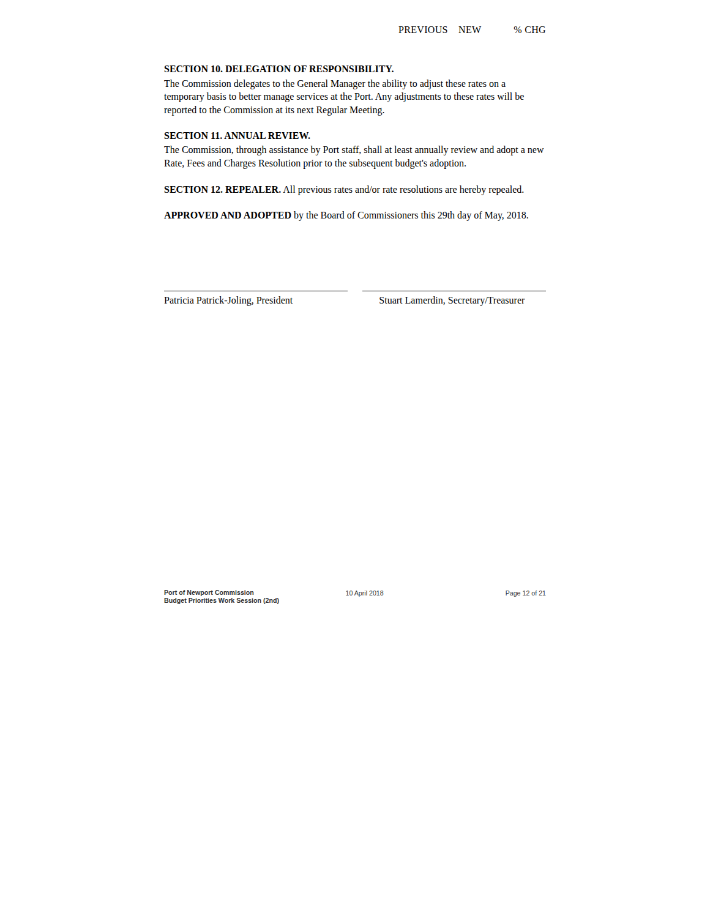PREVIOUS NEW% CHG
SECTION 10. DELEGATION OF RESPONSIBILITY.
The Commission delegates to the General Manager the ability to adjust these rates on a temporary basis to better manage services at the Port. Any adjustments to these rates will be reported to the Commission at its next Regular Meeting.
SECTION 11. ANNUAL REVIEW.
The Commission, through assistance by Port staff, shall at least annually review and adopt a new Rate, Fees and Charges Resolution prior to the subsequent budget's adoption.
SECTION 12. REPEALER. All previous rates and/or rate resolutions are hereby repealed.
APPROVED AND ADOPTED by the Board of Commissioners this 29th day of May, 2018.
| Patricia Patrick-Joling, President | | Stuart Lamerdin, Secretary/Treasurer |
| Port of Newport Commission Budget Priorities Work Session (2nd) | 10 April 2018 | Page 12 of 21 |